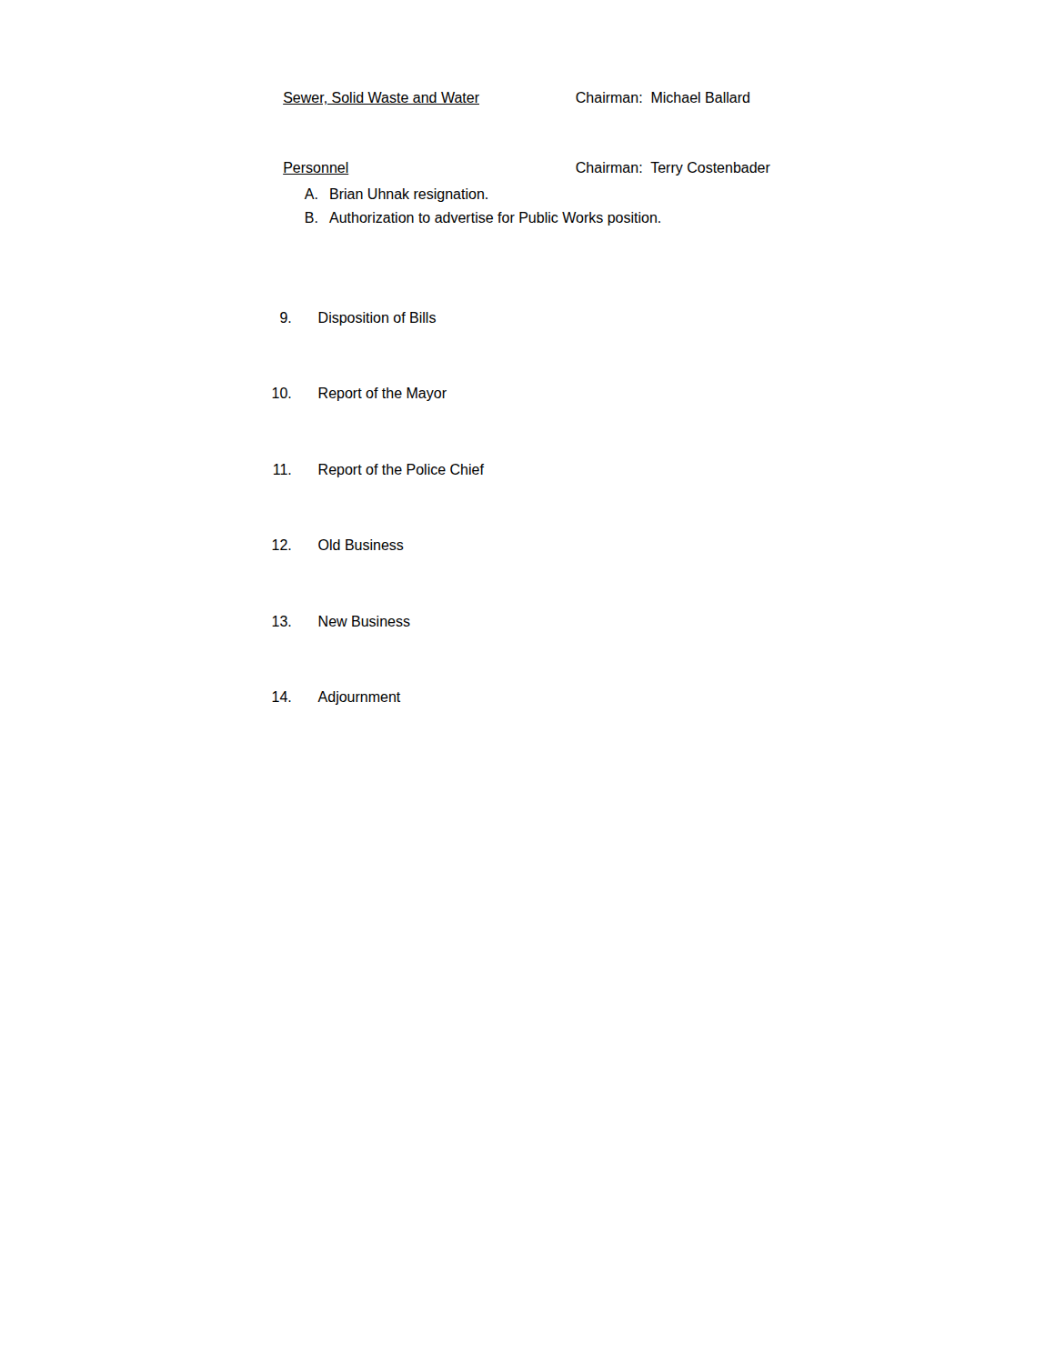Sewer, Solid Waste and Water Chairman: Michael Ballard
Personnel Chairman: Terry Costenbader
Brian Uhnak resignation.
Authorization to advertise for Public Works position.
9. Disposition of Bills
10. Report of the Mayor
11. Report of the Police Chief
12. Old Business
13. New Business
14. Adjournment